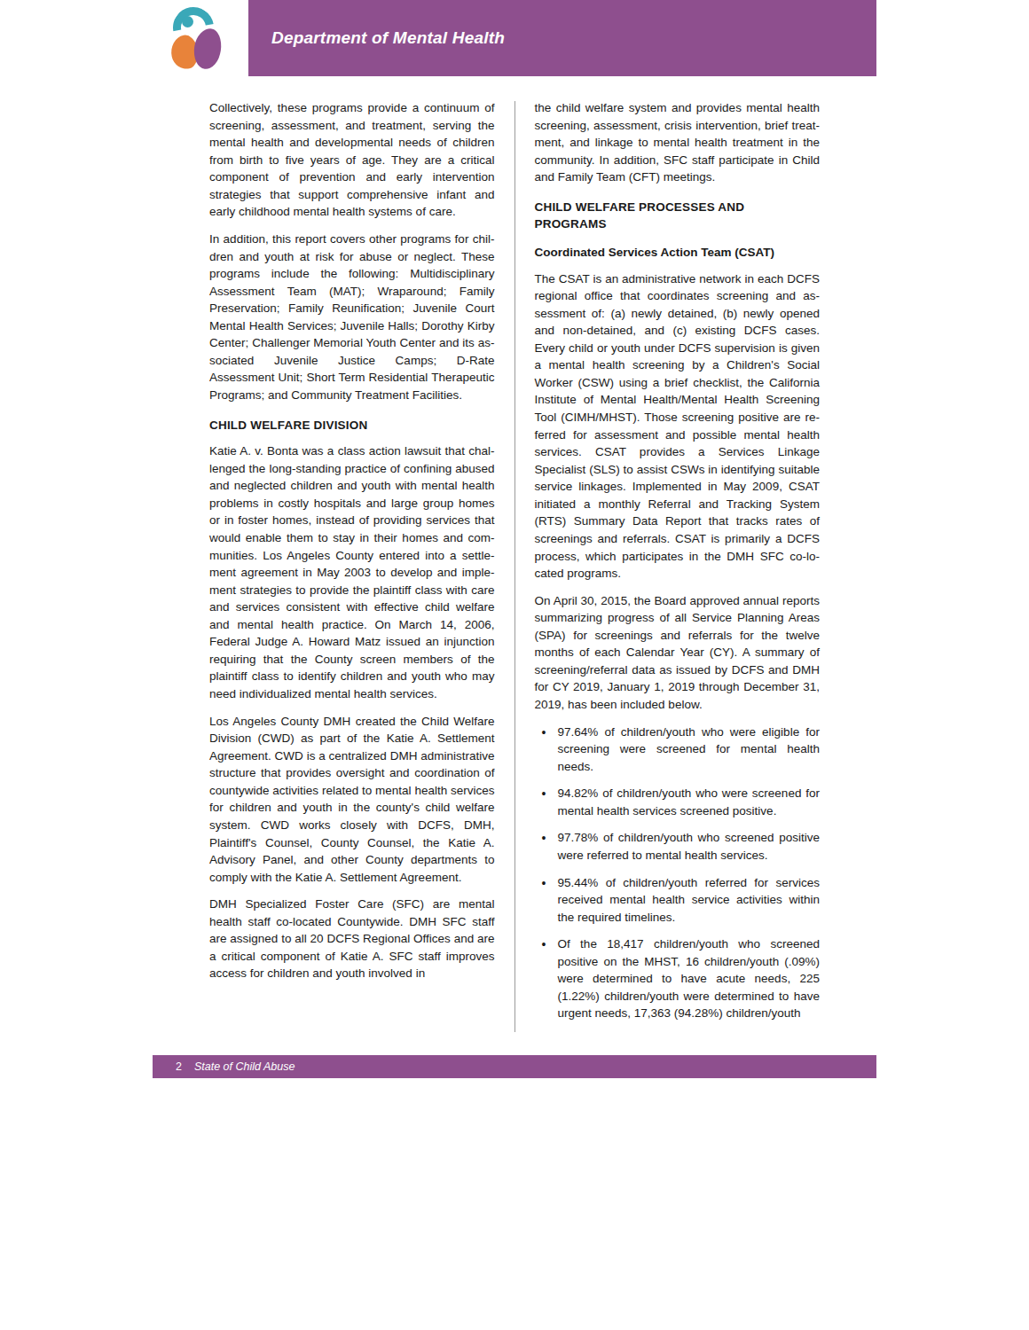Department of Mental Health
Collectively, these programs provide a continuum of screening, assessment, and treatment, serving the mental health and developmental needs of children from birth to five years of age. They are a critical component of prevention and early intervention strategies that support comprehensive infant and early childhood mental health systems of care.
In addition, this report covers other programs for children and youth at risk for abuse or neglect. These programs include the following: Multidisciplinary Assessment Team (MAT); Wraparound; Family Preservation; Family Reunification; Juvenile Court Mental Health Services; Juvenile Halls; Dorothy Kirby Center; Challenger Memorial Youth Center and its associated Juvenile Justice Camps; D-Rate Assessment Unit; Short Term Residential Therapeutic Programs; and Community Treatment Facilities.
Child Welfare Division
Katie A. v. Bonta was a class action lawsuit that challenged the long-standing practice of confining abused and neglected children and youth with mental health problems in costly hospitals and large group homes or in foster homes, instead of providing services that would enable them to stay in their homes and communities. Los Angeles County entered into a settlement agreement in May 2003 to develop and implement strategies to provide the plaintiff class with care and services consistent with effective child welfare and mental health practice. On March 14, 2006, Federal Judge A. Howard Matz issued an injunction requiring that the County screen members of the plaintiff class to identify children and youth who may need individualized mental health services.
Los Angeles County DMH created the Child Welfare Division (CWD) as part of the Katie A. Settlement Agreement. CWD is a centralized DMH administrative structure that provides oversight and coordination of countywide activities related to mental health services for children and youth in the county's child welfare system. CWD works closely with DCFS, DMH, Plaintiff's Counsel, County Counsel, the Katie A. Advisory Panel, and other County departments to comply with the Katie A. Settlement Agreement.
DMH Specialized Foster Care (SFC) are mental health staff co-located Countywide. DMH SFC staff are assigned to all 20 DCFS Regional Offices and are a critical component of Katie A. SFC staff improves access for children and youth involved in
the child welfare system and provides mental health screening, assessment, crisis intervention, brief treatment, and linkage to mental health treatment in the community. In addition, SFC staff participate in Child and Family Team (CFT) meetings.
Child Welfare Processes and Programs
Coordinated Services Action Team (CSAT)
The CSAT is an administrative network in each DCFS regional office that coordinates screening and assessment of: (a) newly detained, (b) newly opened and non-detained, and (c) existing DCFS cases. Every child or youth under DCFS supervision is given a mental health screening by a Children's Social Worker (CSW) using a brief checklist, the California Institute of Mental Health/Mental Health Screening Tool (CIMH/MHST). Those screening positive are referred for assessment and possible mental health services. CSAT provides a Services Linkage Specialist (SLS) to assist CSWs in identifying suitable service linkages. Implemented in May 2009, CSAT initiated a monthly Referral and Tracking System (RTS) Summary Data Report that tracks rates of screenings and referrals. CSAT is primarily a DCFS process, which participates in the DMH SFC co-located programs.
On April 30, 2015, the Board approved annual reports summarizing progress of all Service Planning Areas (SPA) for screenings and referrals for the twelve months of each Calendar Year (CY). A summary of screening/referral data as issued by DCFS and DMH for CY 2019, January 1, 2019 through December 31, 2019, has been included below.
97.64% of children/youth who were eligible for screening were screened for mental health needs.
94.82% of children/youth who were screened for mental health services screened positive.
97.78% of children/youth who screened positive were referred to mental health services.
95.44% of children/youth referred for services received mental health service activities within the required timelines.
Of the 18,417 children/youth who screened positive on the MHST, 16 children/youth (.09%) were determined to have acute needs, 225 (1.22%) children/youth were determined to have urgent needs, 17,363 (94.28%) children/youth
2 State of Child Abuse